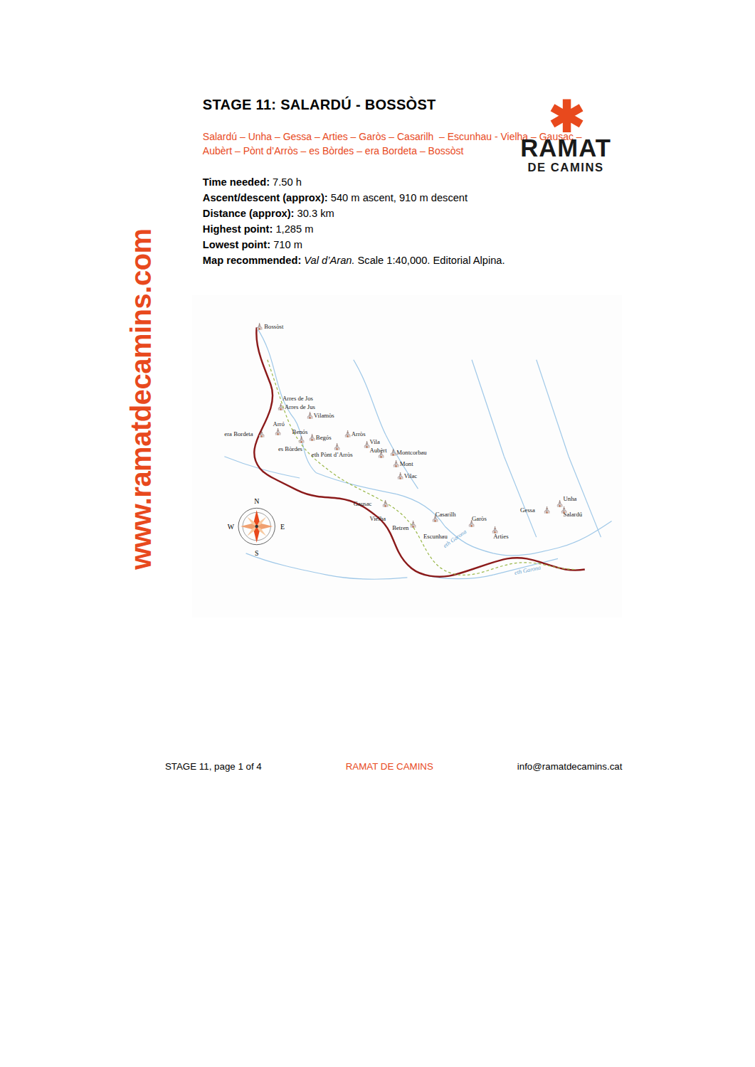www.ramatdecamins.com
✱
RAMAT
DE CAMINS
STAGE 11: SALARDÚ - BOSSÒST
Salardú – Unha – Gessa – Arties – Garòs – Casarilh – Escunhau - Vielha – Gausac – Aubèrt – Pònt d’Arròs – es Bòrdes – era Bordeta – Bossòst
Time needed: 7.50 h
Ascent/descent (approx): 540 m ascent, 910 m descent
Distance (approx): 30.3 km
Highest point: 1,285 m
Lowest point: 710 m
Map recommended: Val d’Aran. Scale 1:40,000. Editorial Alpina.
eth Garona eth Garona ⛪ Bossòst era Bordeta ⛪ Arres de Jos ⛪ Arres de Jus ⛪ Vilamòs Arró ⛪ Benós ⛪ Begós ⛪ Arròs Vila es Bòrdes eth Pònt d’Arròs Aubèrt ⛪ Montcorbau ⛪ Mont ⛪ Vilac Gausac ⛪ Vielha Betren Casarilh Garòs Escunhau Arties Gessa ⛪ Unha Salardú ⛪ ⛪ ⛪ ⛪ ⛪ ⛪ ⛪ ⛪ ⛪ ⛪ N S W E
STAGE 11, page 1 of 4
RAMAT DE CAMINS
info@ramatdecamins.cat